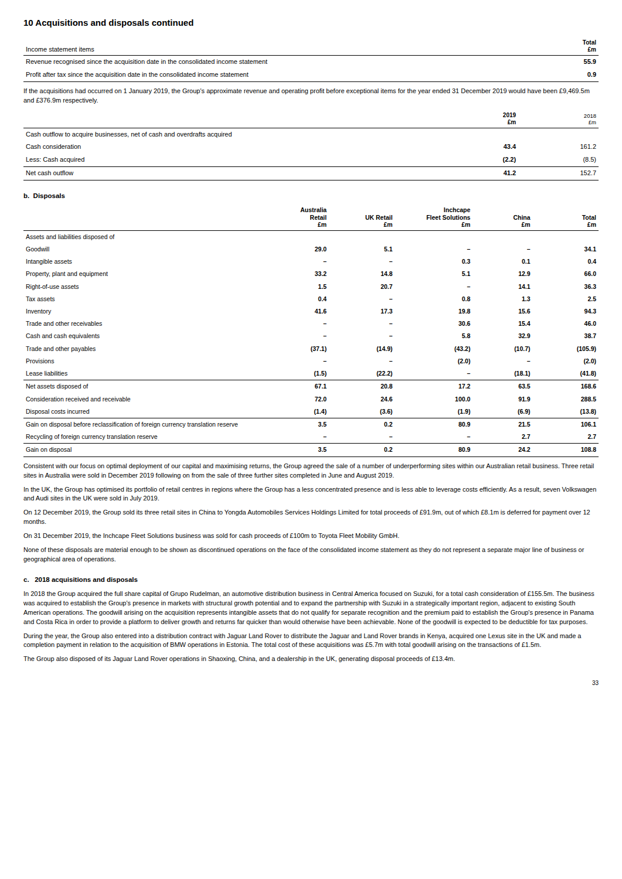10 Acquisitions and disposals continued
| Income statement items | Total £m |
| --- | --- |
| Revenue recognised since the acquisition date in the consolidated income statement | 55.9 |
| Profit after tax since the acquisition date in the consolidated income statement | 0.9 |
If the acquisitions had occurred on 1 January 2019, the Group's approximate revenue and operating profit before exceptional items for the year ended 31 December 2019 would have been £9,469.5m and £376.9m respectively.
| | 2019 £m | 2018 £m |
| --- | --- | --- |
| Cash outflow to acquire businesses, net of cash and overdrafts acquired | | |
| Cash consideration | 43.4 | 161.2 |
| Less: Cash acquired | (2.2) | (8.5) |
| Net cash outflow | 41.2 | 152.7 |
b. Disposals
| | Australia Retail £m | UK Retail £m | Inchcape Fleet Solutions £m | China £m | Total £m |
| --- | --- | --- | --- | --- | --- |
| Assets and liabilities disposed of | | | | | |
| Goodwill | 29.0 | 5.1 | – | – | 34.1 |
| Intangible assets | – | – | 0.3 | 0.1 | 0.4 |
| Property, plant and equipment | 33.2 | 14.8 | 5.1 | 12.9 | 66.0 |
| Right-of-use assets | 1.5 | 20.7 | – | 14.1 | 36.3 |
| Tax assets | 0.4 | – | 0.8 | 1.3 | 2.5 |
| Inventory | 41.6 | 17.3 | 19.8 | 15.6 | 94.3 |
| Trade and other receivables | – | – | 30.6 | 15.4 | 46.0 |
| Cash and cash equivalents | – | – | 5.8 | 32.9 | 38.7 |
| Trade and other payables | (37.1) | (14.9) | (43.2) | (10.7) | (105.9) |
| Provisions | – | – | (2.0) | – | (2.0) |
| Lease liabilities | (1.5) | (22.2) | – | (18.1) | (41.8) |
| Net assets disposed of | 67.1 | 20.8 | 17.2 | 63.5 | 168.6 |
| Consideration received and receivable | 72.0 | 24.6 | 100.0 | 91.9 | 288.5 |
| Disposal costs incurred | (1.4) | (3.6) | (1.9) | (6.9) | (13.8) |
| Gain on disposal before reclassification of foreign currency translation reserve | 3.5 | 0.2 | 80.9 | 21.5 | 106.1 |
| Recycling of foreign currency translation reserve | – | – | – | 2.7 | 2.7 |
| Gain on disposal | 3.5 | 0.2 | 80.9 | 24.2 | 108.8 |
Consistent with our focus on optimal deployment of our capital and maximising returns, the Group agreed the sale of a number of underperforming sites within our Australian retail business. Three retail sites in Australia were sold in December 2019 following on from the sale of three further sites completed in June and August 2019.
In the UK, the Group has optimised its portfolio of retail centres in regions where the Group has a less concentrated presence and is less able to leverage costs efficiently. As a result, seven Volkswagen and Audi sites in the UK were sold in July 2019.
On 12 December 2019, the Group sold its three retail sites in China to Yongda Automobiles Services Holdings Limited for total proceeds of £91.9m, out of which £8.1m is deferred for payment over 12 months.
On 31 December 2019, the Inchcape Fleet Solutions business was sold for cash proceeds of £100m to Toyota Fleet Mobility GmbH.
None of these disposals are material enough to be shown as discontinued operations on the face of the consolidated income statement as they do not represent a separate major line of business or geographical area of operations.
c. 2018 acquisitions and disposals
In 2018 the Group acquired the full share capital of Grupo Rudelman, an automotive distribution business in Central America focused on Suzuki, for a total cash consideration of £155.5m. The business was acquired to establish the Group's presence in markets with structural growth potential and to expand the partnership with Suzuki in a strategically important region, adjacent to existing South American operations. The goodwill arising on the acquisition represents intangible assets that do not qualify for separate recognition and the premium paid to establish the Group's presence in Panama and Costa Rica in order to provide a platform to deliver growth and returns far quicker than would otherwise have been achievable. None of the goodwill is expected to be deductible for tax purposes.
During the year, the Group also entered into a distribution contract with Jaguar Land Rover to distribute the Jaguar and Land Rover brands in Kenya, acquired one Lexus site in the UK and made a completion payment in relation to the acquisition of BMW operations in Estonia. The total cost of these acquisitions was £5.7m with total goodwill arising on the transactions of £1.5m.
The Group also disposed of its Jaguar Land Rover operations in Shaoxing, China, and a dealership in the UK, generating disposal proceeds of £13.4m.
33